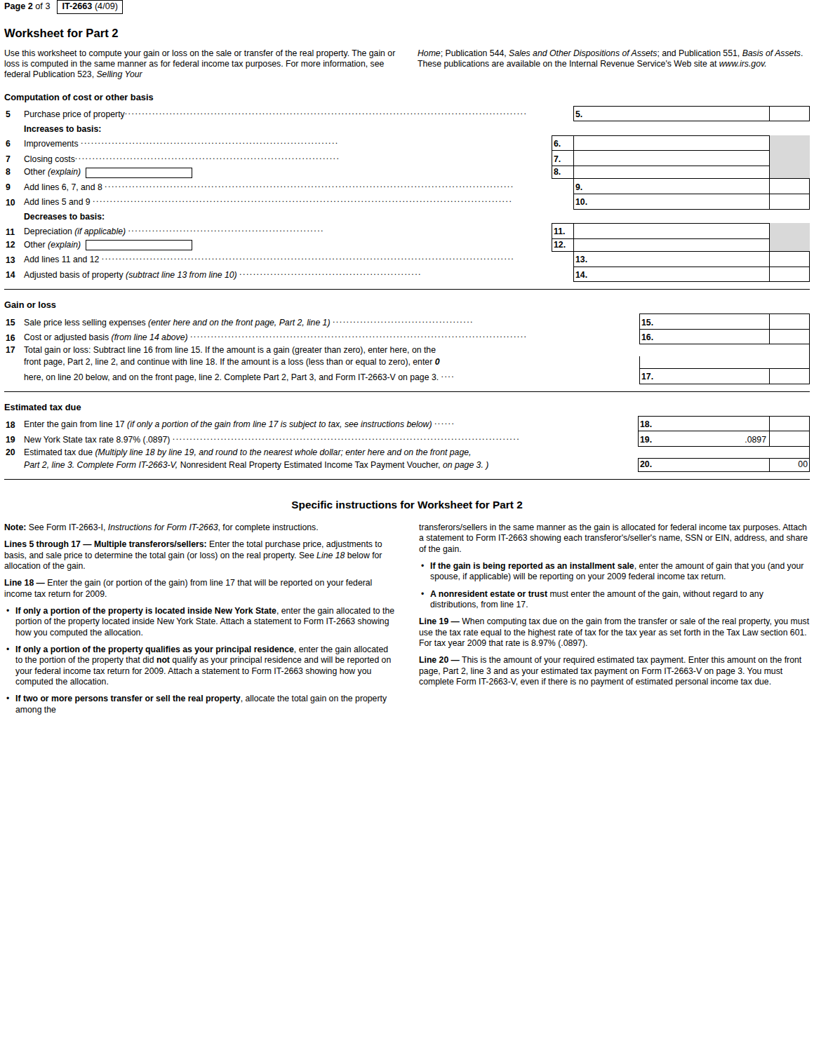Page 2 of 3 IT-2663 (4/09)
Worksheet for Part 2
Use this worksheet to compute your gain or loss on the sale or transfer of the real property. The gain or loss is computed in the same manner as for federal income tax purposes. For more information, see federal Publication 523, Selling Your
Home; Publication 544, Sales and Other Dispositions of Assets; and Publication 551, Basis of Assets. These publications are available on the Internal Revenue Service's Web site at www.irs.gov.
Computation of cost or other basis
| 5 | Purchase price of property ..................................................................................................................... | | 5. | | |
| | Increases to basis: | | | | |
| 6 | Improvements ........................................................................... | 6. | | | |
| 7 | Closing costs ............................................................................. | 7. | | |
| 8 | Other (explain) | 8. | | |
| 9 | Add lines 6, 7, and 8 ....................................................................................................................... | | 9. | | |
| 10 | Add lines 5 and 9 .......................................................................................................................... | | 10. | | |
| | Decreases to basis: | | | | |
| 11 | Depreciation (if applicable) ......................................................... | 11. | | | |
| 12 | Other (explain) | 12. | | |
| 13 | Add lines 11 and 12 ........................................................................................................................ | | 13. | | |
| 14 | Adjusted basis of property (subtract line 13 from line 10) ..................................................... | | 14. | | |
Gain or loss
| 15 | Sale price less selling expenses (enter here and on the front page, Part 2, line 1) ......................................... | | 15. | | |
| 16 | Cost or adjusted basis (from line 14 above) .................................................................................................. | | 16. | | |
| 17 | Total gain or loss: Subtract line 16 from line 15. If the amount is a gain (greater than zero), enter here, on the | | | | |
| | front page, Part 2, line 2, and continue with line 18. If the amount is a loss (less than or equal to zero), enter 0 | | | | |
| | here, on line 20 below, and on the front page, line 2. Complete Part 2, Part 3, and Form IT-2663-V on page 3. .... | | 17. | | |
Estimated tax due
| 18 | Enter the gain from line 17 (if only a portion of the gain from line 17 is subject to tax, see instructions below) ...... | | 18. | | |
| 19 | New York State tax rate 8.97% (.0897) ..................................................................................................... | | 19. | .0897 | |
| 20 | Estimated tax due (Multiply line 18 by line 19, and round to the nearest whole dollar; enter here and on the front page, | | | | |
| | Part 2, line 3. Complete Form IT-2663-V, Nonresident Real Property Estimated Income Tax Payment Voucher, on page 3. ) | | 20. | | 00 |
Specific instructions for Worksheet for Part 2
Note: See Form IT-2663-I, Instructions for Form IT-2663, for complete instructions.
Lines 5 through 17 — Multiple transferors/sellers: Enter the total purchase price, adjustments to basis, and sale price to determine the total gain (or loss) on the real property. See Line 18 below for allocation of the gain.
Line 18 — Enter the gain (or portion of the gain) from line 17 that will be reported on your federal income tax return for 2009.
If only a portion of the property is located inside New York State, enter the gain allocated to the portion of the property located inside New York State. Attach a statement to Form IT-2663 showing how you computed the allocation.
If only a portion of the property qualifies as your principal residence, enter the gain allocated to the portion of the property that did not qualify as your principal residence and will be reported on your federal income tax return for 2009. Attach a statement to Form IT-2663 showing how you computed the allocation.
If two or more persons transfer or sell the real property, allocate the total gain on the property among the
transferors/sellers in the same manner as the gain is allocated for federal income tax purposes. Attach a statement to Form IT-2663 showing each transferor's/seller's name, SSN or EIN, address, and share of the gain.
If the gain is being reported as an installment sale, enter the amount of gain that you (and your spouse, if applicable) will be reporting on your 2009 federal income tax return.
A nonresident estate or trust must enter the amount of the gain, without regard to any distributions, from line 17.
Line 19 — When computing tax due on the gain from the transfer or sale of the real property, you must use the tax rate equal to the highest rate of tax for the tax year as set forth in the Tax Law section 601. For tax year 2009 that rate is 8.97% (.0897).
Line 20 — This is the amount of your required estimated tax payment. Enter this amount on the front page, Part 2, line 3 and as your estimated tax payment on Form IT-2663-V on page 3. You must complete Form IT-2663-V, even if there is no payment of estimated personal income tax due.